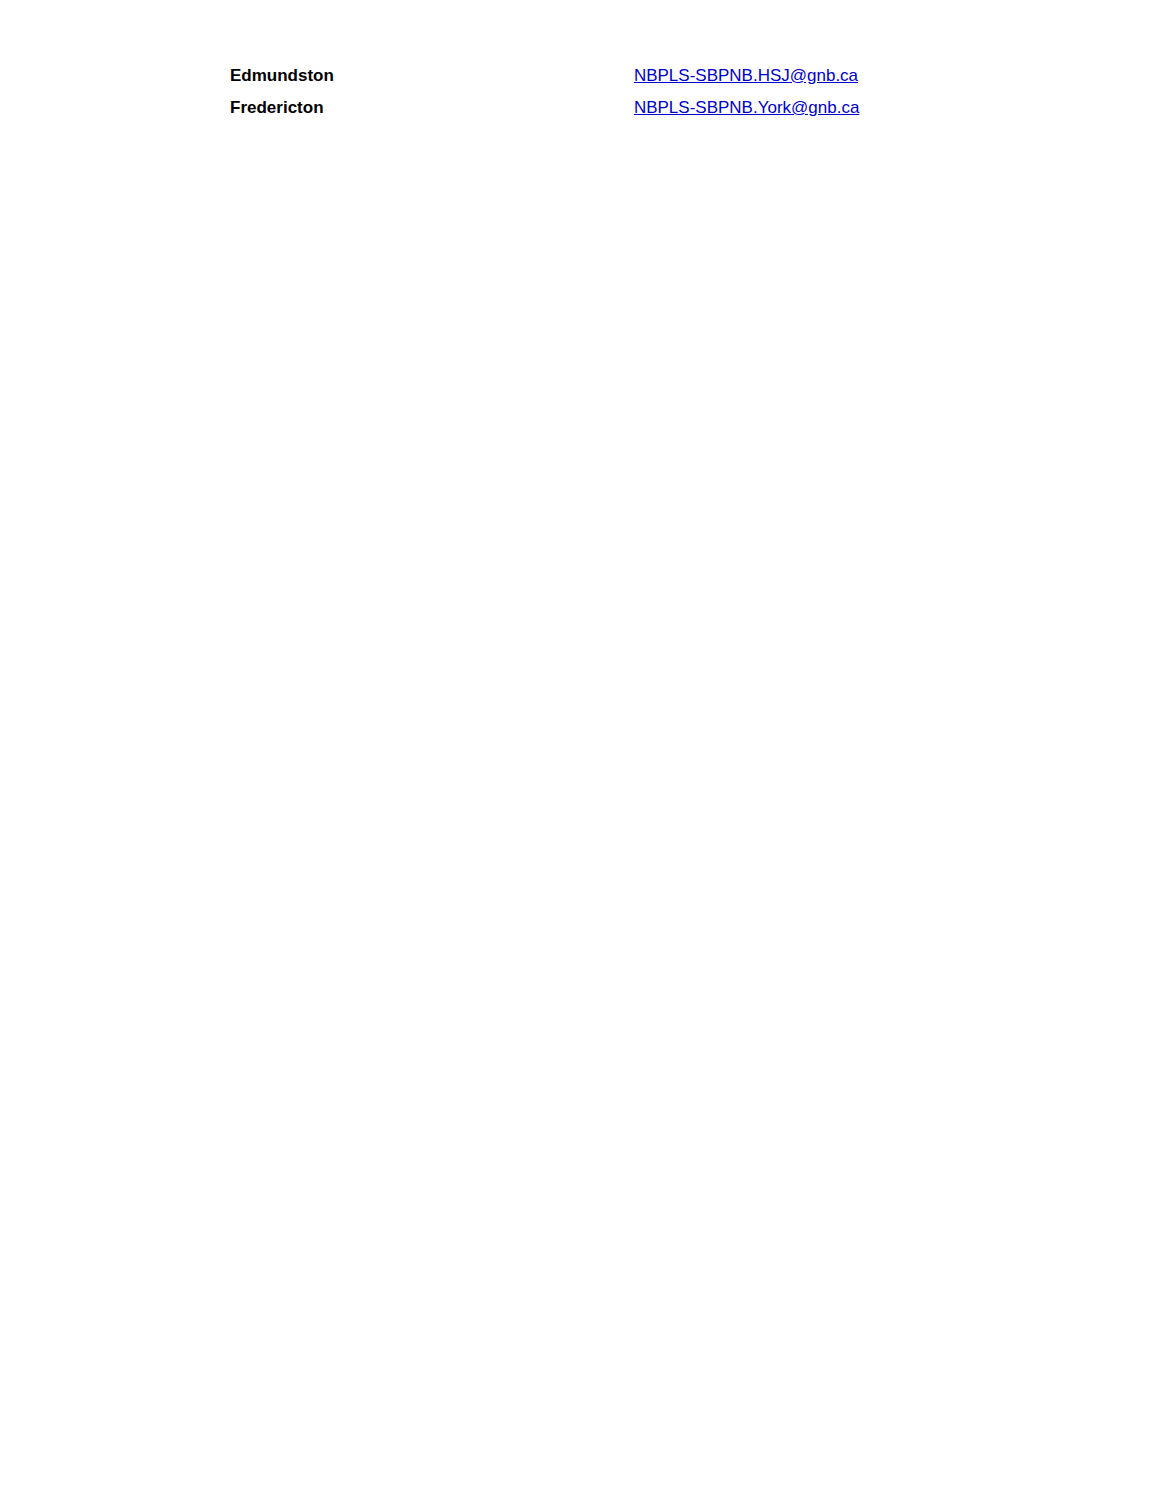| Edmundston | NBPLS-SBPNB.HSJ@gnb.ca |
| Fredericton | NBPLS-SBPNB.York@gnb.ca |